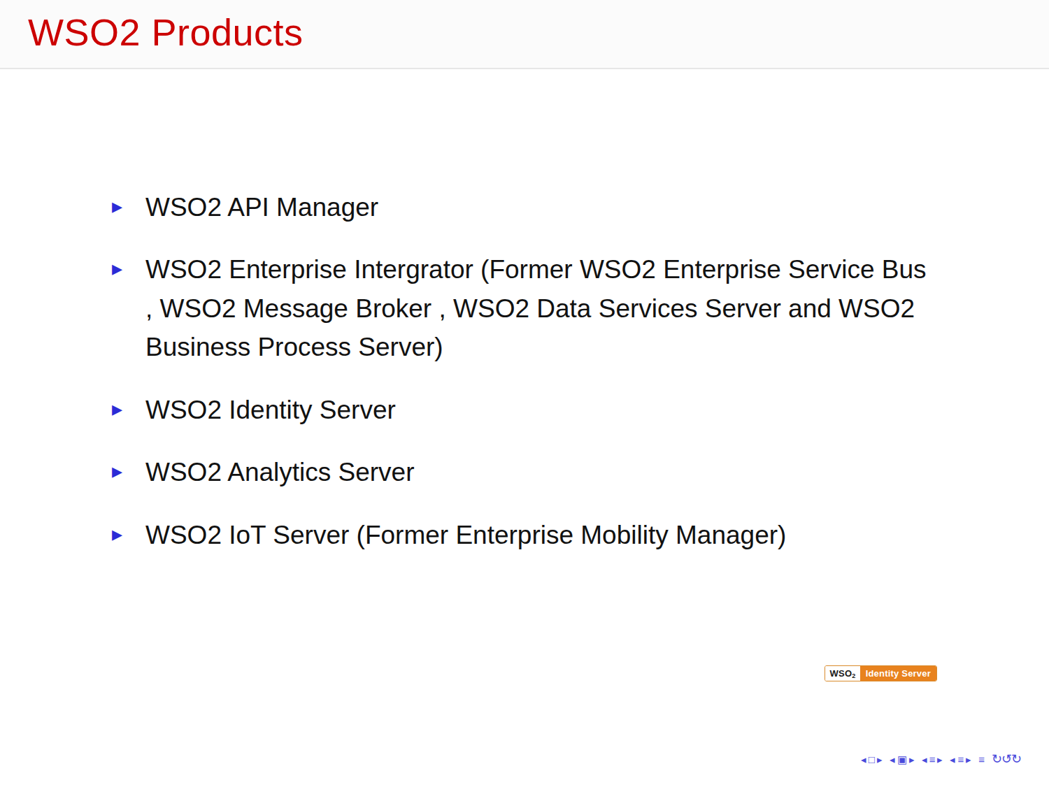WSO2 Products
WSO2 API Manager
WSO2 Enterprise Intergrator (Former WSO2 Enterprise Service Bus , WSO2 Message Broker , WSO2 Data Services Server and WSO2 Business Process Server)
WSO2 Identity Server
WSO2 Analytics Server
WSO2 IoT Server (Former Enterprise Mobility Manager)
WSO2 Identity Server
◂□▸ ◂▣▸ ◂≡▸ ◂≡▸ ≡ ↻↺↻